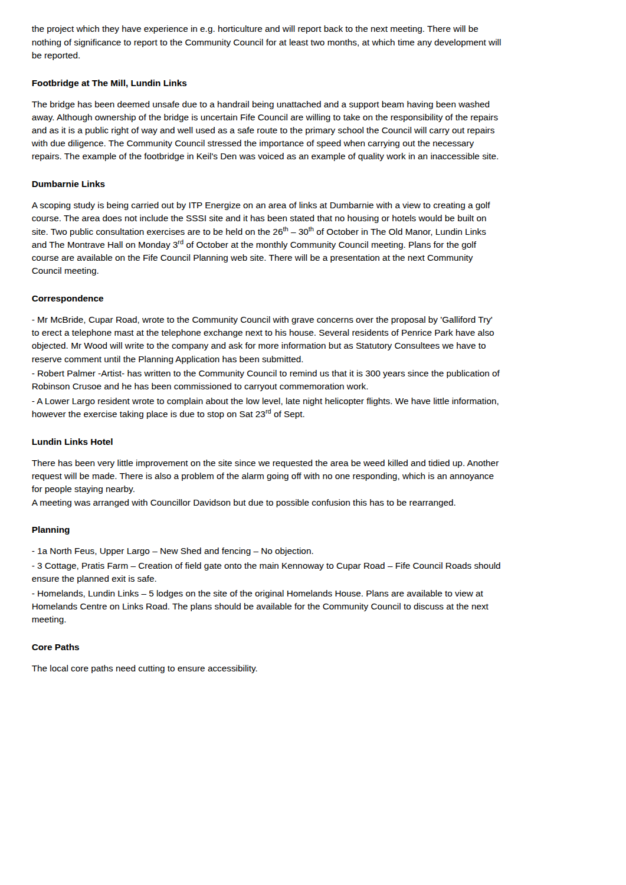the project which they have experience in e.g. horticulture and will report back to the next meeting. There will be nothing of significance to report to the Community Council for at least two months, at which time any development will be reported.
Footbridge at The Mill, Lundin Links
The bridge has been deemed unsafe due to a handrail being unattached and a support beam having been washed away. Although ownership of the bridge is uncertain Fife Council are willing to take on the responsibility of the repairs and as it is a public right of way and well used as a safe route to the primary school the Council will carry out repairs with due diligence. The Community Council stressed the importance of speed when carrying out the necessary repairs. The example of the footbridge in Keil's Den was voiced as an example of quality work in an inaccessible site.
Dumbarnie Links
A scoping study is being carried out by ITP Energize on an area of links at Dumbarnie with a view to creating a golf course. The area does not include the SSSI site and it has been stated that no housing or hotels would be built on site. Two public consultation exercises are to be held on the 26th – 30th of October in The Old Manor, Lundin Links and The Montrave Hall on Monday 3rd of October at the monthly Community Council meeting. Plans for the golf course are available on the Fife Council Planning web site. There will be a presentation at the next Community Council meeting.
Correspondence
- Mr McBride, Cupar Road, wrote to the Community Council with grave concerns over the proposal by 'Galliford Try' to erect a telephone mast at the telephone exchange next to his house. Several residents of Penrice Park have also objected. Mr Wood will write to the company and ask for more information but as Statutory Consultees we have to reserve comment until the Planning Application has been submitted.
- Robert Palmer -Artist- has written to the Community Council to remind us that it is 300 years since the publication of Robinson Crusoe and he has been commissioned to carryout commemoration work.
- A Lower Largo resident wrote to complain about the low level, late night helicopter flights. We have little information, however the exercise taking place is due to stop on Sat 23rd of Sept.
Lundin Links Hotel
There has been very little improvement on the site since we requested the area be weed killed and tidied up. Another request will be made. There is also a problem of the alarm going off with no one responding, which is an annoyance for people staying nearby.
A meeting was arranged with Councillor Davidson but due to possible confusion this has to be rearranged.
Planning
- 1a North Feus, Upper Largo – New Shed and fencing – No objection.
- 3 Cottage, Pratis Farm – Creation of field gate onto the main Kennoway to Cupar Road – Fife Council Roads should ensure the planned exit is safe.
- Homelands, Lundin Links – 5 lodges on the site of the original Homelands House. Plans are available to view at Homelands Centre on Links Road. The plans should be available for the Community Council to discuss at the next meeting.
Core Paths
The local core paths need cutting to ensure accessibility.